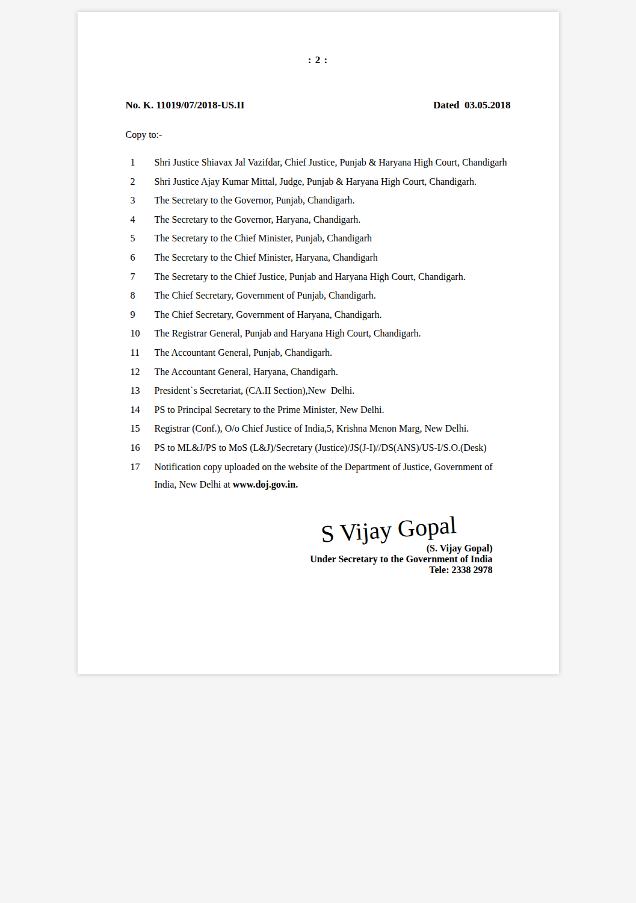: 2 :
No. K. 11019/07/2018-US.II
Dated 03.05.2018
Copy to:-
Shri Justice Shiavax Jal Vazifdar, Chief Justice, Punjab & Haryana High Court, Chandigarh
Shri Justice Ajay Kumar Mittal, Judge, Punjab & Haryana High Court, Chandigarh.
The Secretary to the Governor, Punjab, Chandigarh.
The Secretary to the Governor, Haryana, Chandigarh.
The Secretary to the Chief Minister, Punjab, Chandigarh
The Secretary to the Chief Minister, Haryana, Chandigarh
The Secretary to the Chief Justice, Punjab and Haryana High Court, Chandigarh.
The Chief Secretary, Government of Punjab, Chandigarh.
The Chief Secretary, Government of Haryana, Chandigarh.
The Registrar General, Punjab and Haryana High Court, Chandigarh.
The Accountant General, Punjab, Chandigarh.
The Accountant General, Haryana, Chandigarh.
President`s Secretariat, (CA.II Section),New Delhi.
PS to Principal Secretary to the Prime Minister, New Delhi.
Registrar (Conf.), O/o Chief Justice of India,5, Krishna Menon Marg, New Delhi.
PS to ML&J/PS to MoS (L&J)/Secretary (Justice)/JS(J-I)//DS(ANS)/US-I/S.O.(Desk)
Notification copy uploaded on the website of the Department of Justice, Government of India, New Delhi at www.doj.gov.in.
S Vijay Gopal
(S. Vijay Gopal)
Under Secretary to the Government of India
Tele: 2338 2978